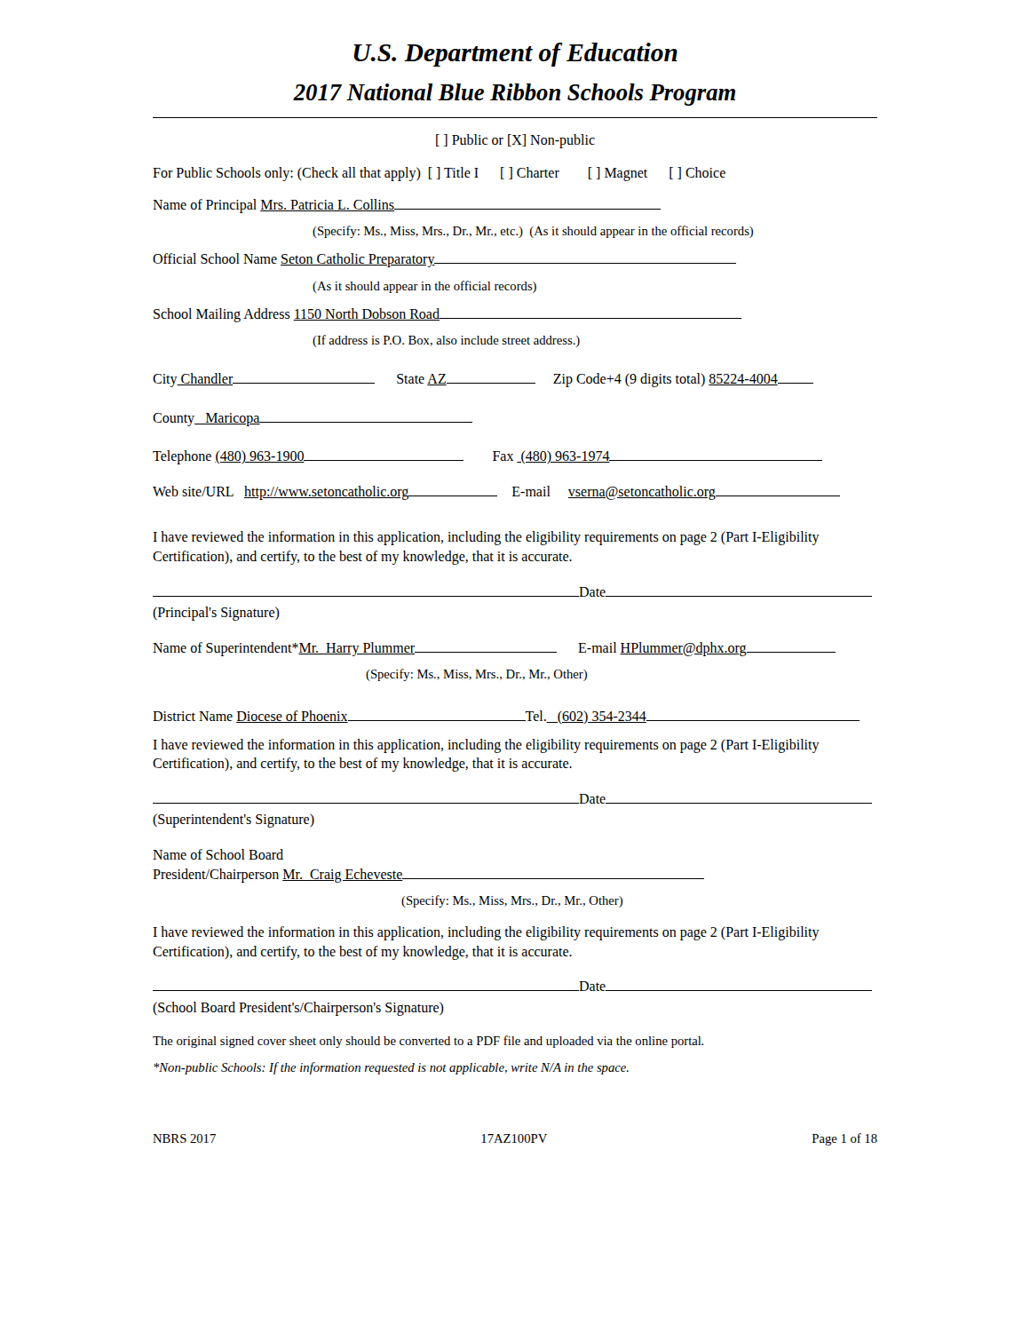U.S. Department of Education
2017 National Blue Ribbon Schools Program
[ ] Public or [X] Non-public
For Public Schools only: (Check all that apply) [ ] Title I [ ] Charter [ ] Magnet [ ] Choice
Name of Principal Mrs. Patricia L. Collins
(Specify: Ms., Miss, Mrs., Dr., Mr., etc.) (As it should appear in the official records)
Official School Name Seton Catholic Preparatory
(As it should appear in the official records)
School Mailing Address 1150 North Dobson Road
(If address is P.O. Box, also include street address.)
City Chandler State AZ Zip Code+4 (9 digits total) 85224-4004
County Maricopa
Telephone (480) 963-1900 Fax (480) 963-1974
Web site/URL http://www.setoncatholic.org E-mail vserna@setoncatholic.org
I have reviewed the information in this application, including the eligibility requirements on page 2 (Part I-Eligibility Certification), and certify, to the best of my knowledge, that it is accurate.
Date
(Principal's Signature)
Name of Superintendent*Mr. Harry Plummer E-mail HPlummer@dphx.org
(Specify: Ms., Miss, Mrs., Dr., Mr., Other)
District Name Diocese of Phoenix Tel. (602) 354-2344
I have reviewed the information in this application, including the eligibility requirements on page 2 (Part I-Eligibility Certification), and certify, to the best of my knowledge, that it is accurate.
Date
(Superintendent's Signature)
Name of School Board
President/Chairperson Mr. Craig Echeveste
(Specify: Ms., Miss, Mrs., Dr., Mr., Other)
I have reviewed the information in this application, including the eligibility requirements on page 2 (Part I-Eligibility Certification), and certify, to the best of my knowledge, that it is accurate.
Date
(School Board President's/Chairperson's Signature)
The original signed cover sheet only should be converted to a PDF file and uploaded via the online portal.
*Non-public Schools: If the information requested is not applicable, write N/A in the space.
NBRS 2017 17AZ100PV Page 1 of 18